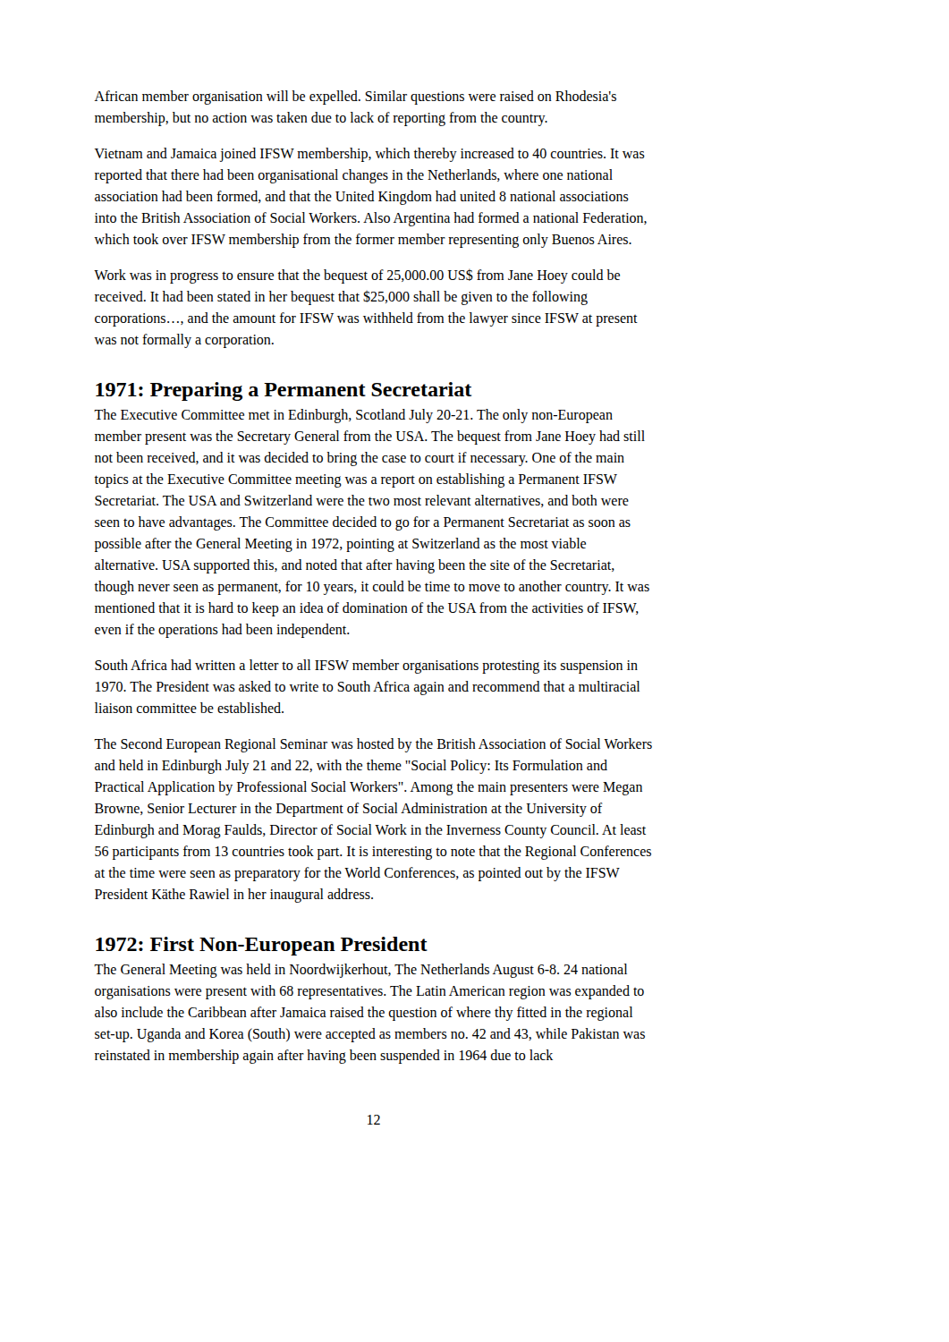African member organisation will be expelled. Similar questions were raised on Rhodesia's membership, but no action was taken due to lack of reporting from the country.
Vietnam and Jamaica joined IFSW membership, which thereby increased to 40 countries. It was reported that there had been organisational changes in the Netherlands, where one national association had been formed, and that the United Kingdom had united 8 national associations into the British Association of Social Workers. Also Argentina had formed a national Federation, which took over IFSW membership from the former member representing only Buenos Aires.
Work was in progress to ensure that the bequest of 25,000.00 US$ from Jane Hoey could be received. It had been stated in her bequest that $25,000 shall be given to the following corporations…, and the amount for IFSW was withheld from the lawyer since IFSW at present was not formally a corporation.
1971: Preparing a Permanent Secretariat
The Executive Committee met in Edinburgh, Scotland July 20-21. The only non-European member present was the Secretary General from the USA. The bequest from Jane Hoey had still not been received, and it was decided to bring the case to court if necessary. One of the main topics at the Executive Committee meeting was a report on establishing a Permanent IFSW Secretariat. The USA and Switzerland were the two most relevant alternatives, and both were seen to have advantages. The Committee decided to go for a Permanent Secretariat as soon as possible after the General Meeting in 1972, pointing at Switzerland as the most viable alternative. USA supported this, and noted that after having been the site of the Secretariat, though never seen as permanent, for 10 years, it could be time to move to another country. It was mentioned that it is hard to keep an idea of domination of the USA from the activities of IFSW, even if the operations had been independent.
South Africa had written a letter to all IFSW member organisations protesting its suspension in 1970. The President was asked to write to South Africa again and recommend that a multiracial liaison committee be established.
The Second European Regional Seminar was hosted by the British Association of Social Workers and held in Edinburgh July 21 and 22, with the theme "Social Policy: Its Formulation and Practical Application by Professional Social Workers". Among the main presenters were Megan Browne, Senior Lecturer in the Department of Social Administration at the University of Edinburgh and Morag Faulds, Director of Social Work in the Inverness County Council. At least 56 participants from 13 countries took part. It is interesting to note that the Regional Conferences at the time were seen as preparatory for the World Conferences, as pointed out by the IFSW President Käthe Rawiel in her inaugural address.
1972: First Non-European President
The General Meeting was held in Noordwijkerhout, The Netherlands August 6-8. 24 national organisations were present with 68 representatives. The Latin American region was expanded to also include the Caribbean after Jamaica raised the question of where thy fitted in the regional set-up. Uganda and Korea (South) were accepted as members no. 42 and 43, while Pakistan was reinstated in membership again after having been suspended in 1964 due to lack
12